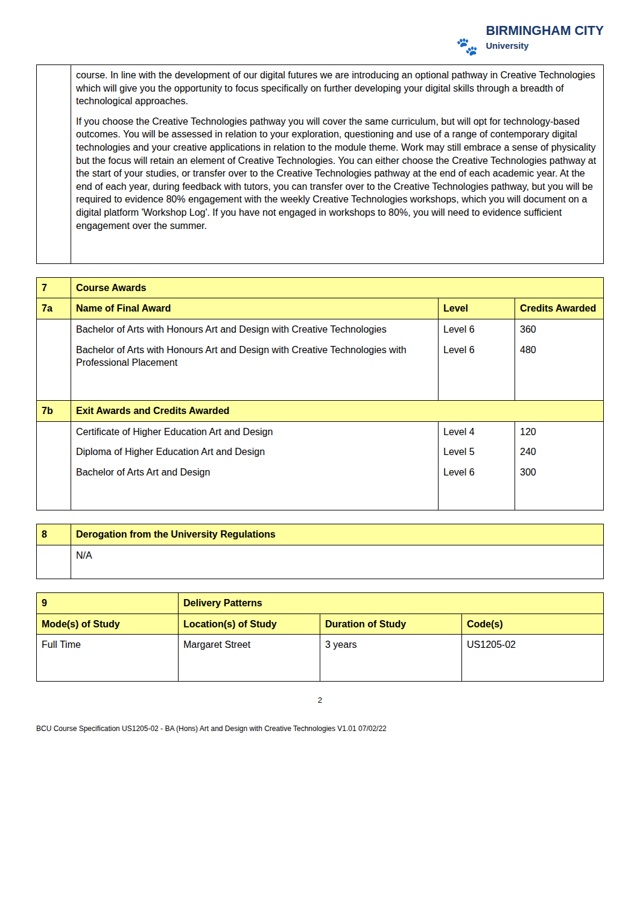🐾 BIRMINGHAM CITY
University
| | course. In line with the development of our digital futures we are introducing an optional pathway in Creative Technologies which will give you the opportunity to focus specifically on further developing your digital skills through a breadth of technological approaches. If you choose the Creative Technologies pathway you will cover the same curriculum, but will opt for technology-based outcomes. You will be assessed in relation to your exploration, questioning and use of a range of contemporary digital technologies and your creative applications in relation to the module theme. Work may still embrace a sense of physicality but the focus will retain an element of Creative Technologies. You can either choose the Creative Technologies pathway at the start of your studies, or transfer over to the Creative Technologies pathway at the end of each academic year. At the end of each year, during feedback with tutors, you can transfer over to the Creative Technologies pathway, but you will be required to evidence 80% engagement with the weekly Creative Technologies workshops, which you will document on a digital platform 'Workshop Log'. If you have not engaged in workshops to 80%, you will need to evidence sufficient engagement over the summer. |
| 7 | Course Awards |
| 7a | Name of Final Award | Level | Credits Awarded |
| | Bachelor of Arts with Honours Art and Design with Creative Technologies Bachelor of Arts with Honours Art and Design with Creative Technologies with Professional Placement | Level 6 Level 6 | 360 480 |
| 7b | Exit Awards and Credits Awarded |
| | Certificate of Higher Education Art and Design Diploma of Higher Education Art and Design Bachelor of Arts Art and Design | Level 4 Level 5 Level 6 | 120 240 300 |
| 8 | Derogation from the University Regulations |
| | N/A |
| 9 | Delivery Patterns |
| Mode(s) of Study | Location(s) of Study | Duration of Study | Code(s) |
| Full Time | Margaret Street | 3 years | US1205-02 |
2
BCU Course Specification US1205-02 - BA (Hons) Art and Design with Creative Technologies V1.01 07/02/22